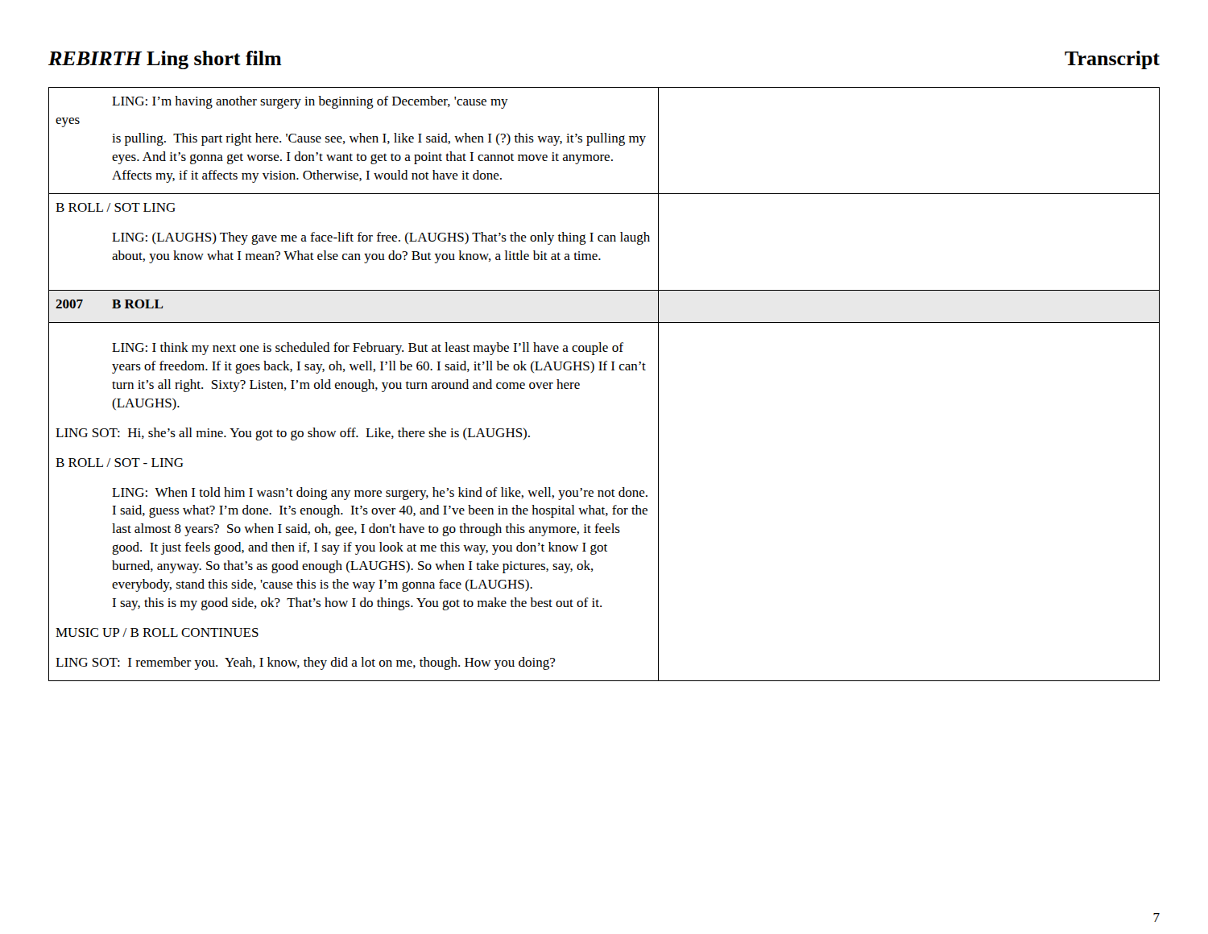REBIRTH Ling short film
Transcript
| LING: I’m having another surgery in beginning of December, 'cause my eyes is pulling. This part right here. 'Cause see, when I, like I said, when I (?) this way, it’s pulling my eyes. And it’s gonna get worse. I don’t want to get to a point that I cannot move it anymore. Affects my, if it affects my vision. Otherwise, I would not have it done. | |
| B ROLL / SOT LING LING: (LAUGHS) They gave me a face-lift for free. (LAUGHS) That’s the only thing I can laugh about, you know what I mean? What else can you do? But you know, a little bit at a time. | |
| 2007 B ROLL | |
| LING: I think my next one is scheduled for February. But at least maybe I’ll have a couple of years of freedom. If it goes back, I say, oh, well, I’ll be 60. I said, it’ll be ok (LAUGHS) If I can’t turn it’s all right. Sixty? Listen, I’m old enough, you turn around and come over here (LAUGHS). LING SOT: Hi, she’s all mine. You got to go show off. Like, there she is (LAUGHS). B ROLL / SOT - LING LING: When I told him I wasn’t doing any more surgery, he’s kind of like, well, you’re not done. I said, guess what? I’m done. It’s enough. It’s over 40, and I’ve been in the hospital what, for the last almost 8 years? So when I said, oh, gee, I don't have to go through this anymore, it feels good. It just feels good, and then if, I say if you look at me this way, you don’t know I got burned, anyway. So that’s as good enough (LAUGHS). So when I take pictures, say, ok, everybody, stand this side, 'cause this is the way I’m gonna face (LAUGHS). I say, this is my good side, ok? That’s how I do things. You got to make the best out of it. MUSIC UP / B ROLL CONTINUES LING SOT: I remember you. Yeah, I know, they did a lot on me, though. How you doing? | |
7